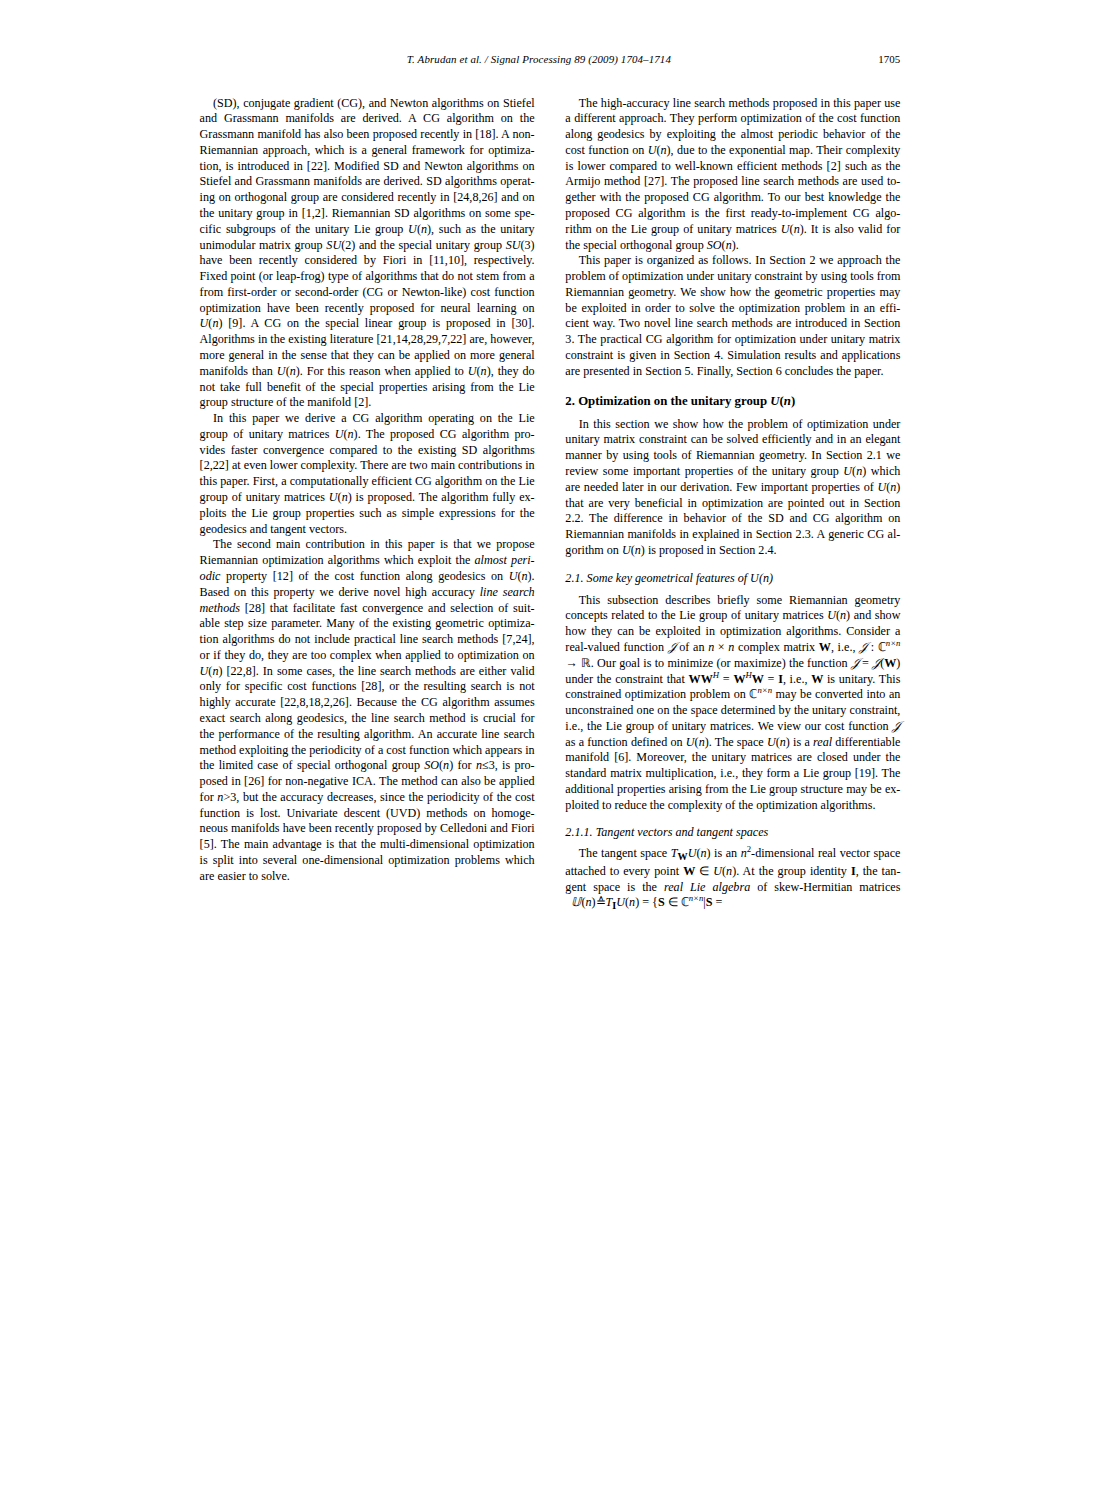1705 T. Abrudan et al. / Signal Processing 89 (2009) 1704–1714
(SD), conjugate gradient (CG), and Newton algorithms on Stiefel and Grassmann manifolds are derived. A CG algorithm on the Grassmann manifold has also been proposed recently in [18]. A non-Riemannian approach, which is a general framework for optimization, is introduced in [22]. Modified SD and Newton algorithms on Stiefel and Grassmann manifolds are derived. SD algorithms operating on orthogonal group are considered recently in [24,8,26] and on the unitary group in [1,2]. Riemannian SD algorithms on some specific subgroups of the unitary Lie group U(n), such as the unitary unimodular matrix group SU(2) and the special unitary group SU(3) have been recently considered by Fiori in [11,10], respectively. Fixed point (or leap-frog) type of algorithms that do not stem from a from first-order or second-order (CG or Newton-like) cost function optimization have been recently proposed for neural learning on U(n) [9]. A CG on the special linear group is proposed in [30]. Algorithms in the existing literature [21,14,28,29,7,22] are, however, more general in the sense that they can be applied on more general manifolds than U(n). For this reason when applied to U(n), they do not take full benefit of the special properties arising from the Lie group structure of the manifold [2].
In this paper we derive a CG algorithm operating on the Lie group of unitary matrices U(n). The proposed CG algorithm provides faster convergence compared to the existing SD algorithms [2,22] at even lower complexity. There are two main contributions in this paper. First, a computationally efficient CG algorithm on the Lie group of unitary matrices U(n) is proposed. The algorithm fully exploits the Lie group properties such as simple expressions for the geodesics and tangent vectors.
The second main contribution in this paper is that we propose Riemannian optimization algorithms which exploit the almost periodic property [12] of the cost function along geodesics on U(n). Based on this property we derive novel high accuracy line search methods [28] that facilitate fast convergence and selection of suitable step size parameter. Many of the existing geometric optimization algorithms do not include practical line search methods [7,24], or if they do, they are too complex when applied to optimization on U(n) [22,8]. In some cases, the line search methods are either valid only for specific cost functions [28], or the resulting search is not highly accurate [22,8,18,2,26]. Because the CG algorithm assumes exact search along geodesics, the line search method is crucial for the performance of the resulting algorithm. An accurate line search method exploiting the periodicity of a cost function which appears in the limited case of special orthogonal group SO(n) for n≤3, is proposed in [26] for non-negative ICA. The method can also be applied for n>3, but the accuracy decreases, since the periodicity of the cost function is lost. Univariate descent (UVD) methods on homogeneous manifolds have been recently proposed by Celledoni and Fiori [5]. The main advantage is that the multi-dimensional optimization is split into several one-dimensional optimization problems which are easier to solve.
The high-accuracy line search methods proposed in this paper use a different approach. They perform optimization of the cost function along geodesics by exploiting the almost periodic behavior of the cost function on U(n), due to the exponential map. Their complexity is lower compared to well-known efficient methods [2] such as the Armijo method [27]. The proposed line search methods are used together with the proposed CG algorithm. To our best knowledge the proposed CG algorithm is the first ready-to-implement CG algorithm on the Lie group of unitary matrices U(n). It is also valid for the special orthogonal group SO(n).
This paper is organized as follows. In Section 2 we approach the problem of optimization under unitary constraint by using tools from Riemannian geometry. We show how the geometric properties may be exploited in order to solve the optimization problem in an efficient way. Two novel line search methods are introduced in Section 3. The practical CG algorithm for optimization under unitary matrix constraint is given in Section 4. Simulation results and applications are presented in Section 5. Finally, Section 6 concludes the paper.
2. Optimization on the unitary group U(n)
In this section we show how the problem of optimization under unitary matrix constraint can be solved efficiently and in an elegant manner by using tools of Riemannian geometry. In Section 2.1 we review some important properties of the unitary group U(n) which are needed later in our derivation. Few important properties of U(n) that are very beneficial in optimization are pointed out in Section 2.2. The difference in behavior of the SD and CG algorithm on Riemannian manifolds in explained in Section 2.3. A generic CG algorithm on U(n) is proposed in Section 2.4.
2.1. Some key geometrical features of U(n)
This subsection describes briefly some Riemannian geometry concepts related to the Lie group of unitary matrices U(n) and show how they can be exploited in optimization algorithms. Consider a real-valued function 𝒥 of an n × n complex matrix W, i.e., 𝒥 : ℂn×n → ℝ. Our goal is to minimize (or maximize) the function 𝒥 = 𝒥(W) under the constraint that WWH = WHW = I, i.e., W is unitary. This constrained optimization problem on ℂn×n may be converted into an unconstrained one on the space determined by the unitary constraint, i.e., the Lie group of unitary matrices. We view our cost function 𝒥 as a function defined on U(n). The space U(n) is a real differentiable manifold [6]. Moreover, the unitary matrices are closed under the standard matrix multiplication, i.e., they form a Lie group [19]. The additional properties arising from the Lie group structure may be exploited to reduce the complexity of the optimization algorithms.
2.1.1. Tangent vectors and tangent spaces
The tangent space TWU(n) is an n2-dimensional real vector space attached to every point W ∈ U(n). At the group identity I, the tangent space is the real Lie algebra of skew-Hermitian matrices 𝕌(n)≙TIU(n) = {S ∈ ℂn×n|S =